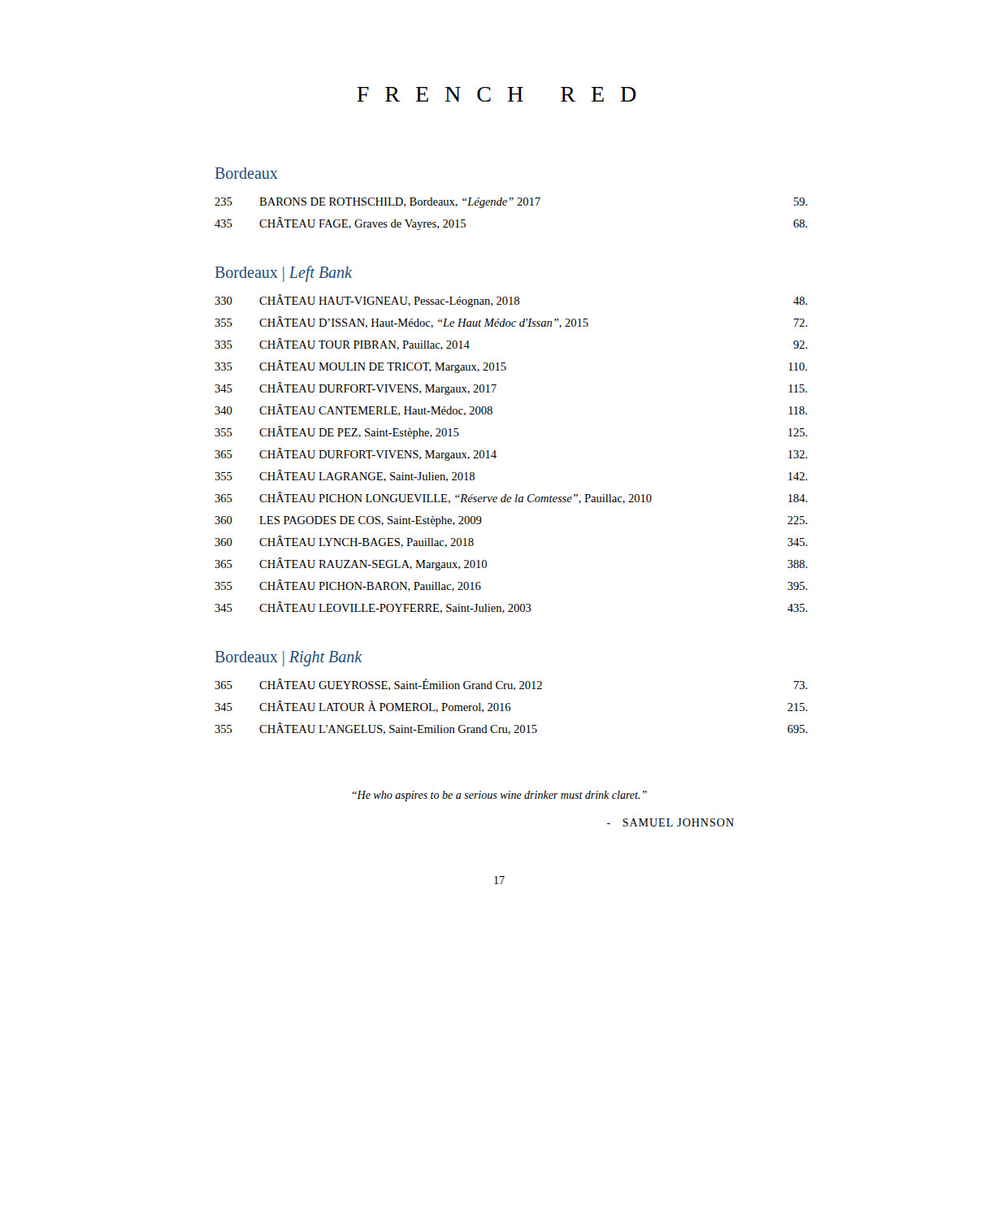F R E N C H R E D
Bordeaux
| 235 | BARONS DE ROTHSCHILD, Bordeaux, “Légende” 2017 | 59. |
| 435 | CHÂTEAU FAGE, Graves de Vayres, 2015 | 68. |
Bordeaux | Left Bank
| 330 | CHÂTEAU HAUT-VIGNEAU, Pessac-Léognan, 2018 | 48. |
| 355 | CHÂTEAU D’ISSAN, Haut-Médoc, “Le Haut Médoc d'Issan” , 2015 | 72. |
| 335 | CHÂTEAU TOUR PIBRAN, Pauillac, 2014 | 92. |
| 335 | CHÂTEAU MOULIN DE TRICOT, Margaux, 2015 | 110. |
| 345 | CHÂTEAU DURFORT-VIVENS, Margaux, 2017 | 115. |
| 340 | CHÂTEAU CANTEMERLE, Haut-Médoc, 2008 | 118. |
| 355 | CHÂTEAU DE PEZ, Saint-Estèphe, 2015 | 125. |
| 365 | CHÂTEAU DURFORT-VIVENS, Margaux, 2014 | 132. |
| 355 | CHÂTEAU LAGRANGE, Saint-Julien, 2018 | 142. |
| 365 | CHÂTEAU PICHON LONGUEVILLE, “Réserve de la Comtesse” , Pauillac, 2010 | 184. |
| 360 | LES PAGODES DE COS, Saint-Estèphe, 2009 | 225. |
| 360 | CHÂTEAU LYNCH-BAGES, Pauillac, 2018 | 345. |
| 365 | CHÂTEAU RAUZAN-SEGLA, Margaux, 2010 | 388. |
| 355 | CHÂTEAU PICHON-BARON, Pauillac, 2016 | 395. |
| 345 | CHÂTEAU LEOVILLE-POYFERRE, Saint-Julien, 2003 | 435. |
Bordeaux | Right Bank
| 365 | CHÂTEAU GUEYROSSE, Saint-Émilion Grand Cru, 2012 | 73. |
| 345 | CHÂTEAU LATOUR À POMEROL, Pomerol, 2016 | 215. |
| 355 | CHÂTEAU L'ANGELUS, Saint-Emilion Grand Cru, 2015 | 695. |
“He who aspires to be a serious wine drinker must drink claret.”
- SAMUEL JOHNSON
17